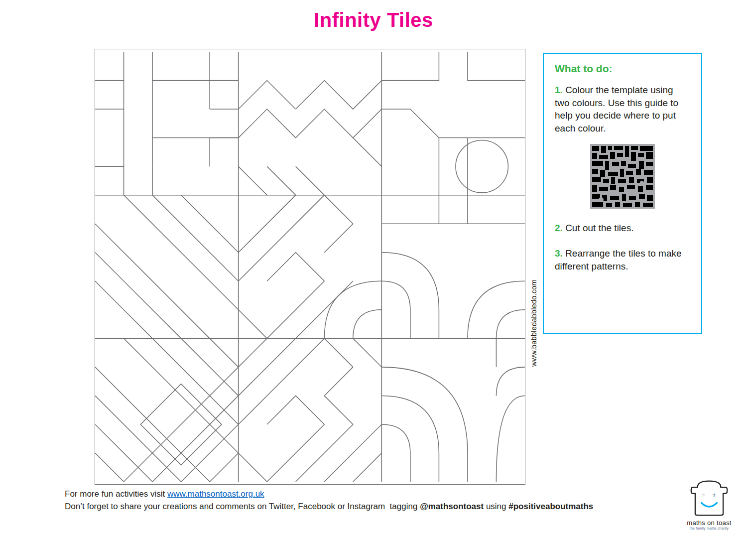Infinity Tiles
What to do:
1. Colour the template using two colours. Use this guide to help you decide where to put each colour.
2. Cut out the tiles.
3. Rearrange the tiles to make different patterns.
www.babbledabbledo.com
For more fun activities visit www.mathsontoast.org.uk
Don’t forget to share your creations and comments on Twitter, Facebook or Instagram tagging @mathsontoast using #positiveaboutmaths
− +
maths on toast
the family maths charity